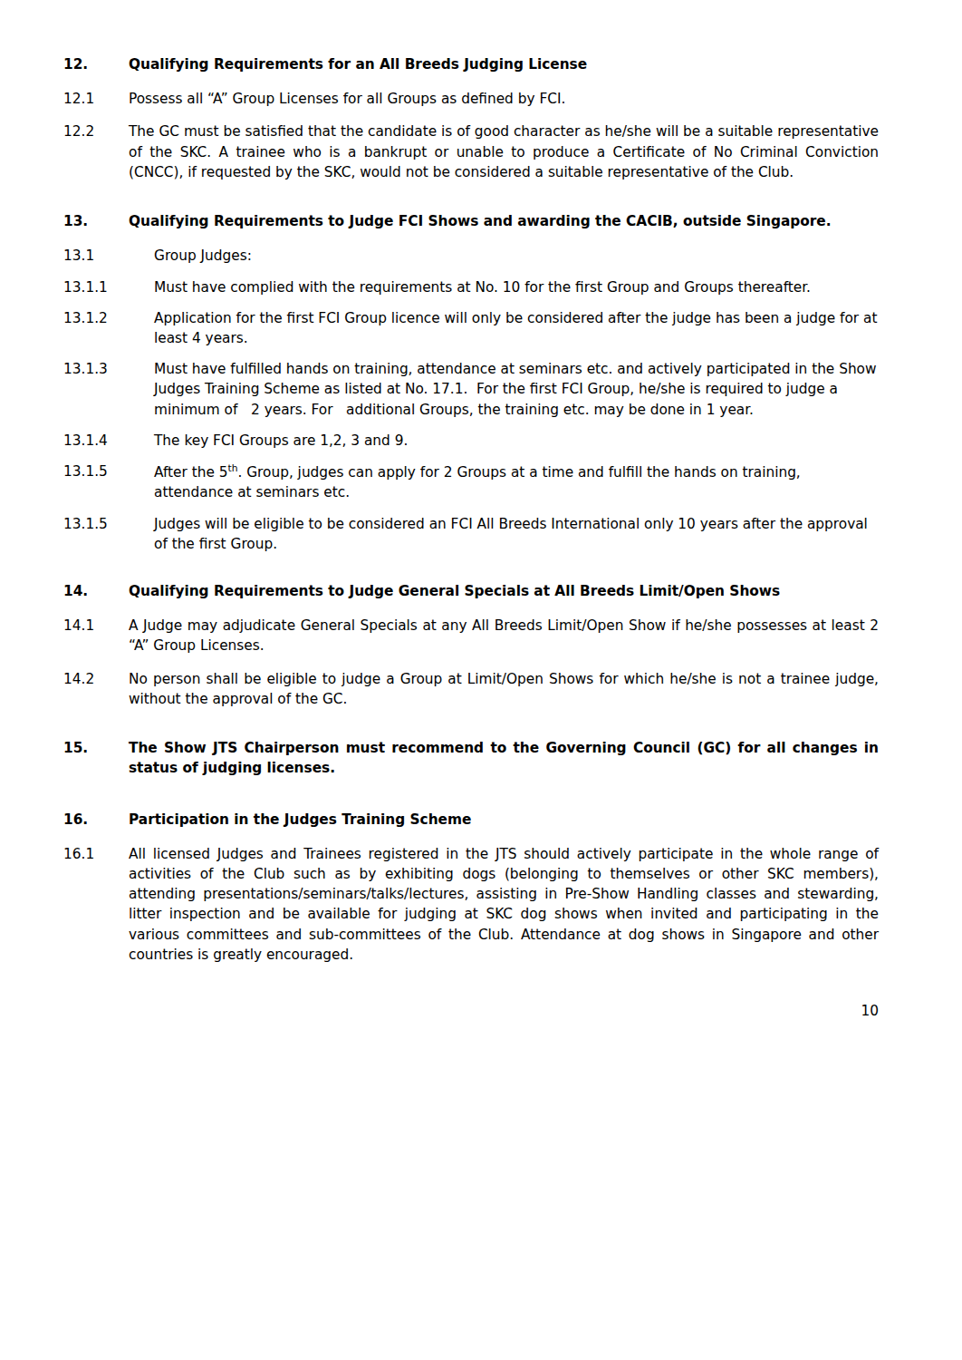12.
Qualifying Requirements for an All Breeds Judging License
12.1
Possess all “A” Group Licenses for all Groups as defined by FCI.
12.2
The GC must be satisfied that the candidate is of good character as he/she will be a suitable representative of the SKC. A trainee who is a bankrupt or unable to produce a Certificate of No Criminal Conviction (CNCC), if requested by the SKC, would not be considered a suitable representative of the Club.
13.
Qualifying Requirements to Judge FCI Shows and awarding the CACIB, outside Singapore.
13.1
Group Judges:
13.1.1
Must have complied with the requirements at No. 10 for the first Group and Groups thereafter.
13.1.2
Application for the first FCI Group licence will only be considered after the judge has been a judge for at least 4 years.
13.1.3
Must have fulfilled hands on training, attendance at seminars etc. and actively participated in the Show Judges Training Scheme as listed at No. 17.1. For the first FCI Group, he/she is required to judge a minimum of 2 years. For additional Groups, the training etc. may be done in 1 year.
13.1.4
The key FCI Groups are 1,2, 3 and 9.
13.1.5
After the 5th. Group, judges can apply for 2 Groups at a time and fulfill the hands on training, attendance at seminars etc.
13.1.5
Judges will be eligible to be considered an FCI All Breeds International only 10 years after the approval of the first Group.
14.
Qualifying Requirements to Judge General Specials at All Breeds Limit/Open Shows
14.1
A Judge may adjudicate General Specials at any All Breeds Limit/Open Show if he/she possesses at least 2 “A” Group Licenses.
14.2
No person shall be eligible to judge a Group at Limit/Open Shows for which he/she is not a trainee judge, without the approval of the GC.
15.
The Show JTS Chairperson must recommend to the Governing Council (GC) for all changes in status of judging licenses.
16.
Participation in the Judges Training Scheme
16.1
All licensed Judges and Trainees registered in the JTS should actively participate in the whole range of activities of the Club such as by exhibiting dogs (belonging to themselves or other SKC members), attending presentations/seminars/talks/lectures, assisting in Pre-Show Handling classes and stewarding, litter inspection and be available for judging at SKC dog shows when invited and participating in the various committees and sub-committees of the Club. Attendance at dog shows in Singapore and other countries is greatly encouraged.
10